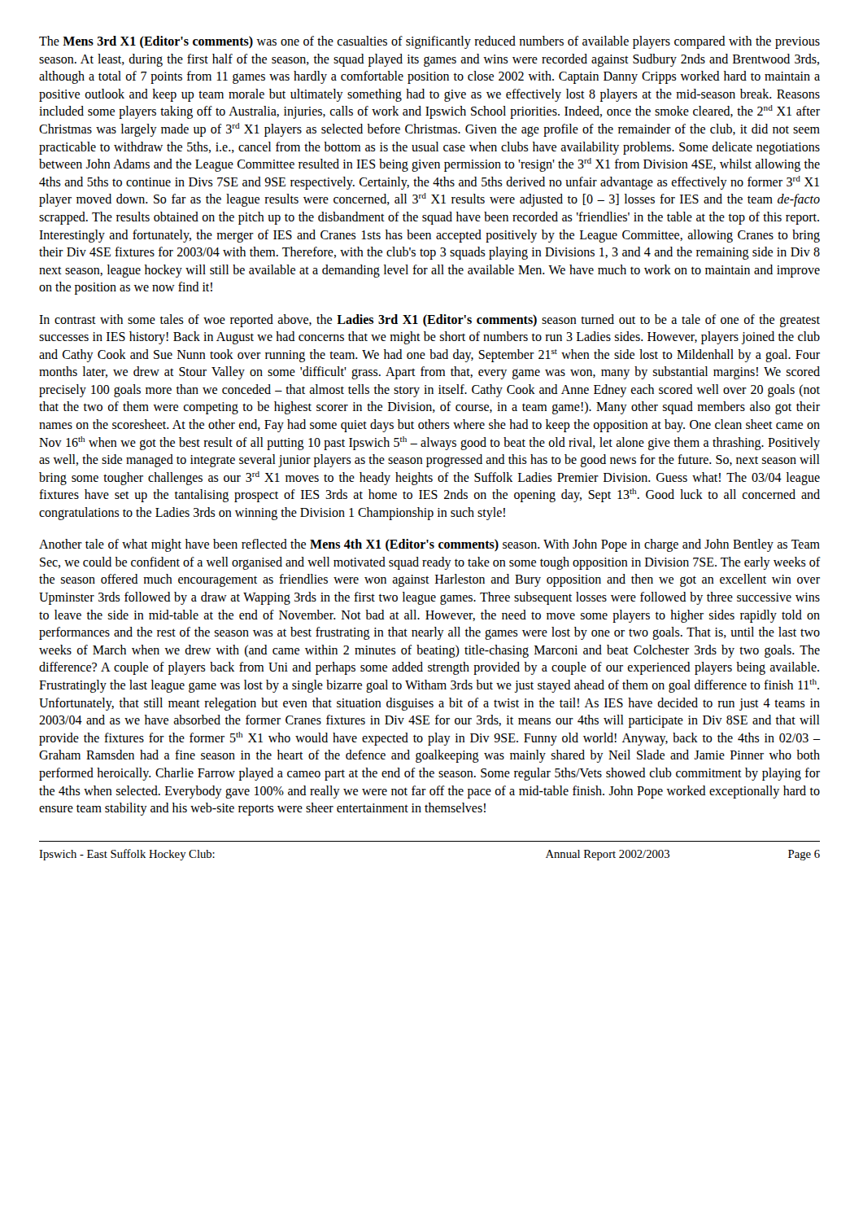The Mens 3rd X1 (Editor's comments) was one of the casualties of significantly reduced numbers of available players compared with the previous season. At least, during the first half of the season, the squad played its games and wins were recorded against Sudbury 2nds and Brentwood 3rds, although a total of 7 points from 11 games was hardly a comfortable position to close 2002 with. Captain Danny Cripps worked hard to maintain a positive outlook and keep up team morale but ultimately something had to give as we effectively lost 8 players at the mid-season break. Reasons included some players taking off to Australia, injuries, calls of work and Ipswich School priorities. Indeed, once the smoke cleared, the 2nd X1 after Christmas was largely made up of 3rd X1 players as selected before Christmas. Given the age profile of the remainder of the club, it did not seem practicable to withdraw the 5ths, i.e., cancel from the bottom as is the usual case when clubs have availability problems. Some delicate negotiations between John Adams and the League Committee resulted in IES being given permission to 'resign' the 3rd X1 from Division 4SE, whilst allowing the 4ths and 5ths to continue in Divs 7SE and 9SE respectively. Certainly, the 4ths and 5ths derived no unfair advantage as effectively no former 3rd X1 player moved down. So far as the league results were concerned, all 3rd X1 results were adjusted to [0 – 3] losses for IES and the team de-facto scrapped. The results obtained on the pitch up to the disbandment of the squad have been recorded as 'friendlies' in the table at the top of this report. Interestingly and fortunately, the merger of IES and Cranes 1sts has been accepted positively by the League Committee, allowing Cranes to bring their Div 4SE fixtures for 2003/04 with them. Therefore, with the club's top 3 squads playing in Divisions 1, 3 and 4 and the remaining side in Div 8 next season, league hockey will still be available at a demanding level for all the available Men. We have much to work on to maintain and improve on the position as we now find it!
In contrast with some tales of woe reported above, the Ladies 3rd X1 (Editor's comments) season turned out to be a tale of one of the greatest successes in IES history! Back in August we had concerns that we might be short of numbers to run 3 Ladies sides. However, players joined the club and Cathy Cook and Sue Nunn took over running the team. We had one bad day, September 21st when the side lost to Mildenhall by a goal. Four months later, we drew at Stour Valley on some 'difficult' grass. Apart from that, every game was won, many by substantial margins! We scored precisely 100 goals more than we conceded – that almost tells the story in itself. Cathy Cook and Anne Edney each scored well over 20 goals (not that the two of them were competing to be highest scorer in the Division, of course, in a team game!). Many other squad members also got their names on the scoresheet. At the other end, Fay had some quiet days but others where she had to keep the opposition at bay. One clean sheet came on Nov 16th when we got the best result of all putting 10 past Ipswich 5th – always good to beat the old rival, let alone give them a thrashing. Positively as well, the side managed to integrate several junior players as the season progressed and this has to be good news for the future. So, next season will bring some tougher challenges as our 3rd X1 moves to the heady heights of the Suffolk Ladies Premier Division. Guess what! The 03/04 league fixtures have set up the tantalising prospect of IES 3rds at home to IES 2nds on the opening day, Sept 13th. Good luck to all concerned and congratulations to the Ladies 3rds on winning the Division 1 Championship in such style!
Another tale of what might have been reflected the Mens 4th X1 (Editor's comments) season. With John Pope in charge and John Bentley as Team Sec, we could be confident of a well organised and well motivated squad ready to take on some tough opposition in Division 7SE. The early weeks of the season offered much encouragement as friendlies were won against Harleston and Bury opposition and then we got an excellent win over Upminster 3rds followed by a draw at Wapping 3rds in the first two league games. Three subsequent losses were followed by three successive wins to leave the side in mid-table at the end of November. Not bad at all. However, the need to move some players to higher sides rapidly told on performances and the rest of the season was at best frustrating in that nearly all the games were lost by one or two goals. That is, until the last two weeks of March when we drew with (and came within 2 minutes of beating) title-chasing Marconi and beat Colchester 3rds by two goals. The difference? A couple of players back from Uni and perhaps some added strength provided by a couple of our experienced players being available. Frustratingly the last league game was lost by a single bizarre goal to Witham 3rds but we just stayed ahead of them on goal difference to finish 11th. Unfortunately, that still meant relegation but even that situation disguises a bit of a twist in the tail! As IES have decided to run just 4 teams in 2003/04 and as we have absorbed the former Cranes fixtures in Div 4SE for our 3rds, it means our 4ths will participate in Div 8SE and that will provide the fixtures for the former 5th X1 who would have expected to play in Div 9SE. Funny old world! Anyway, back to the 4ths in 02/03 – Graham Ramsden had a fine season in the heart of the defence and goalkeeping was mainly shared by Neil Slade and Jamie Pinner who both performed heroically. Charlie Farrow played a cameo part at the end of the season. Some regular 5ths/Vets showed club commitment by playing for the 4ths when selected. Everybody gave 100% and really we were not far off the pace of a mid-table finish. John Pope worked exceptionally hard to ensure team stability and his web-site reports were sheer entertainment in themselves!
Ipswich - East Suffolk Hockey Club: Annual Report 2002/2003 Page 6